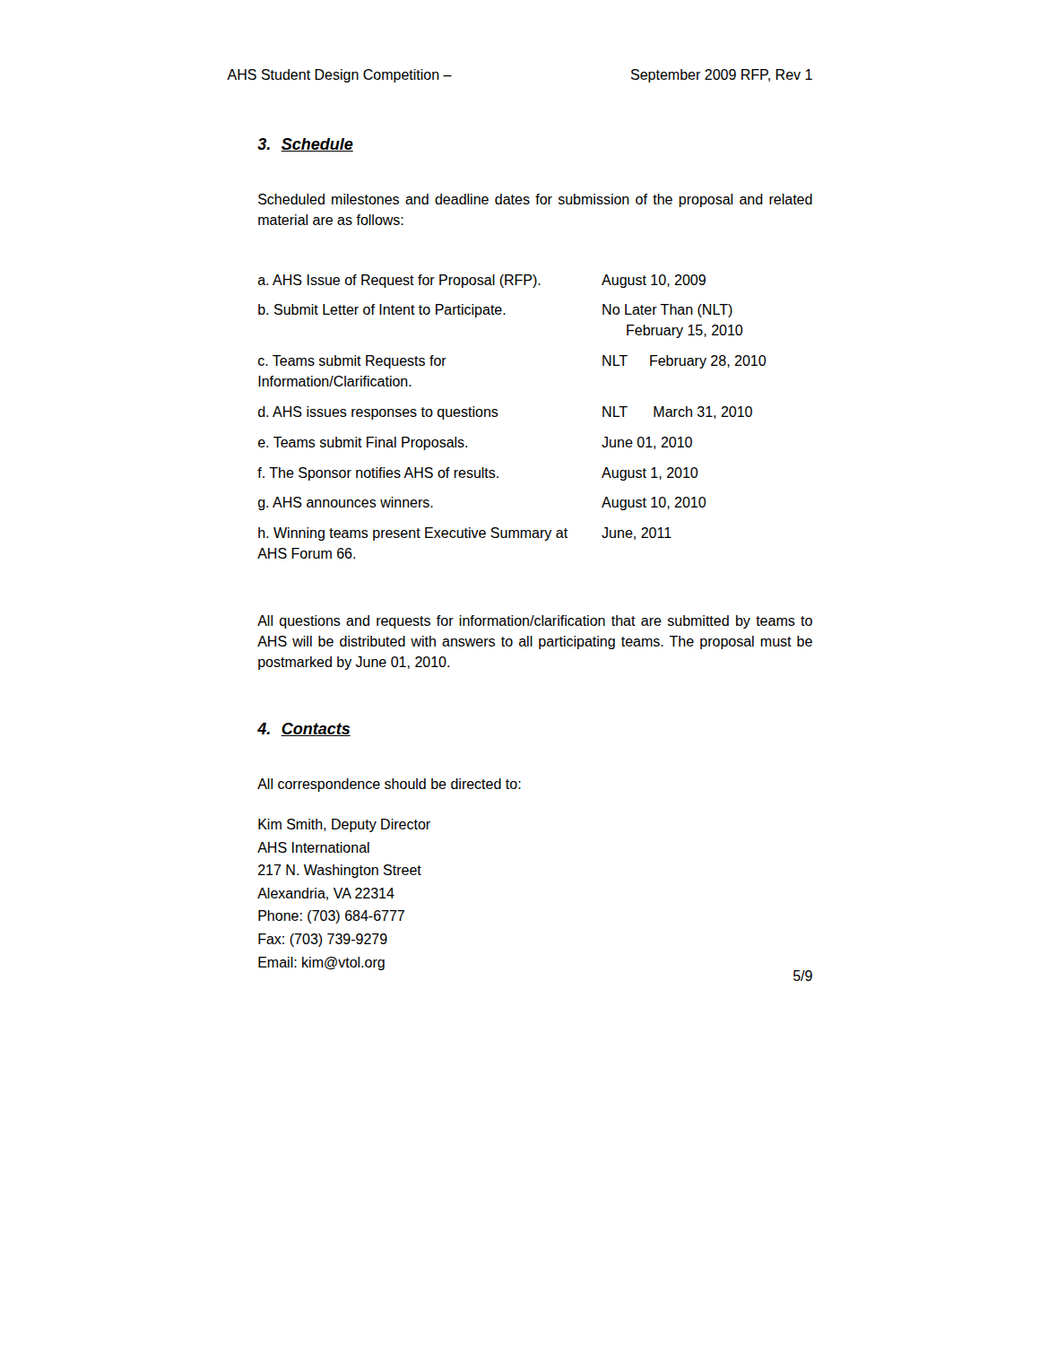AHS Student Design Competition – September 2009 RFP, Rev 1
3. Schedule
Scheduled milestones and deadline dates for submission of the proposal and related material are as follows:
| a. AHS Issue of Request for Proposal (RFP). | August 10, 2009 |
| b. Submit Letter of Intent to Participate. | No Later Than (NLT) February 15, 2010 |
| c. Teams submit Requests for Information/Clarification. | NLT February 28, 2010 |
| d. AHS issues responses to questions | NLT March 31, 2010 |
| e. Teams submit Final Proposals. | June 01, 2010 |
| f. The Sponsor notifies AHS of results. | August 1, 2010 |
| g. AHS announces winners. | August 10, 2010 |
| h. Winning teams present Executive Summary at AHS Forum 66. | June, 2011 |
All questions and requests for information/clarification that are submitted by teams to AHS will be distributed with answers to all participating teams. The proposal must be postmarked by June 01, 2010.
4. Contacts
All correspondence should be directed to:
Kim Smith, Deputy Director
AHS International
217 N. Washington Street
Alexandria, VA 22314
Phone: (703) 684-6777
Fax: (703) 739-9279
Email: kim@vtol.org
5/9